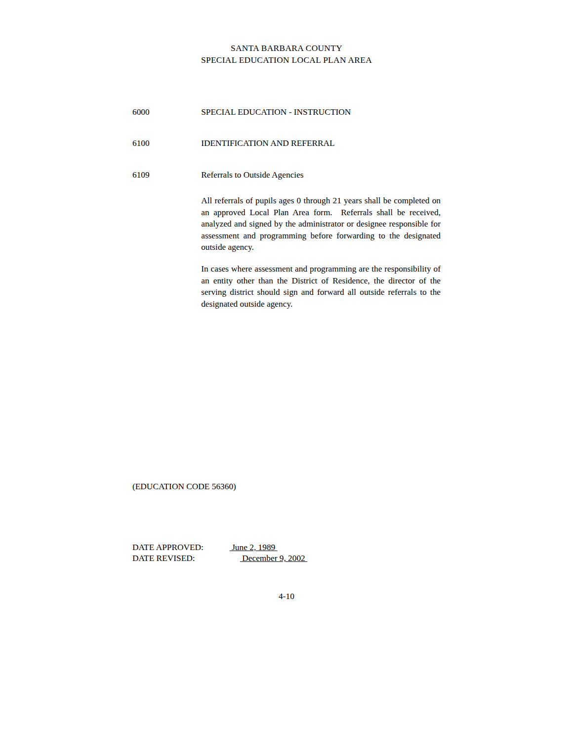SANTA BARBARA COUNTY
SPECIAL EDUCATION LOCAL PLAN AREA
6000
SPECIAL EDUCATION - INSTRUCTION
6100
IDENTIFICATION AND REFERRAL
6109
Referrals to Outside Agencies
All referrals of pupils ages 0 through 21 years shall be completed on an approved Local Plan Area form. Referrals shall be received, analyzed and signed by the administrator or designee responsible for assessment and programming before forwarding to the designated outside agency.
In cases where assessment and programming are the responsibility of an entity other than the District of Residence, the director of the serving district should sign and forward all outside referrals to the designated outside agency.
(EDUCATION CODE 56360)
DATE APPROVED: June 2, 1989
DATE REVISED: December 9, 2002
4-10